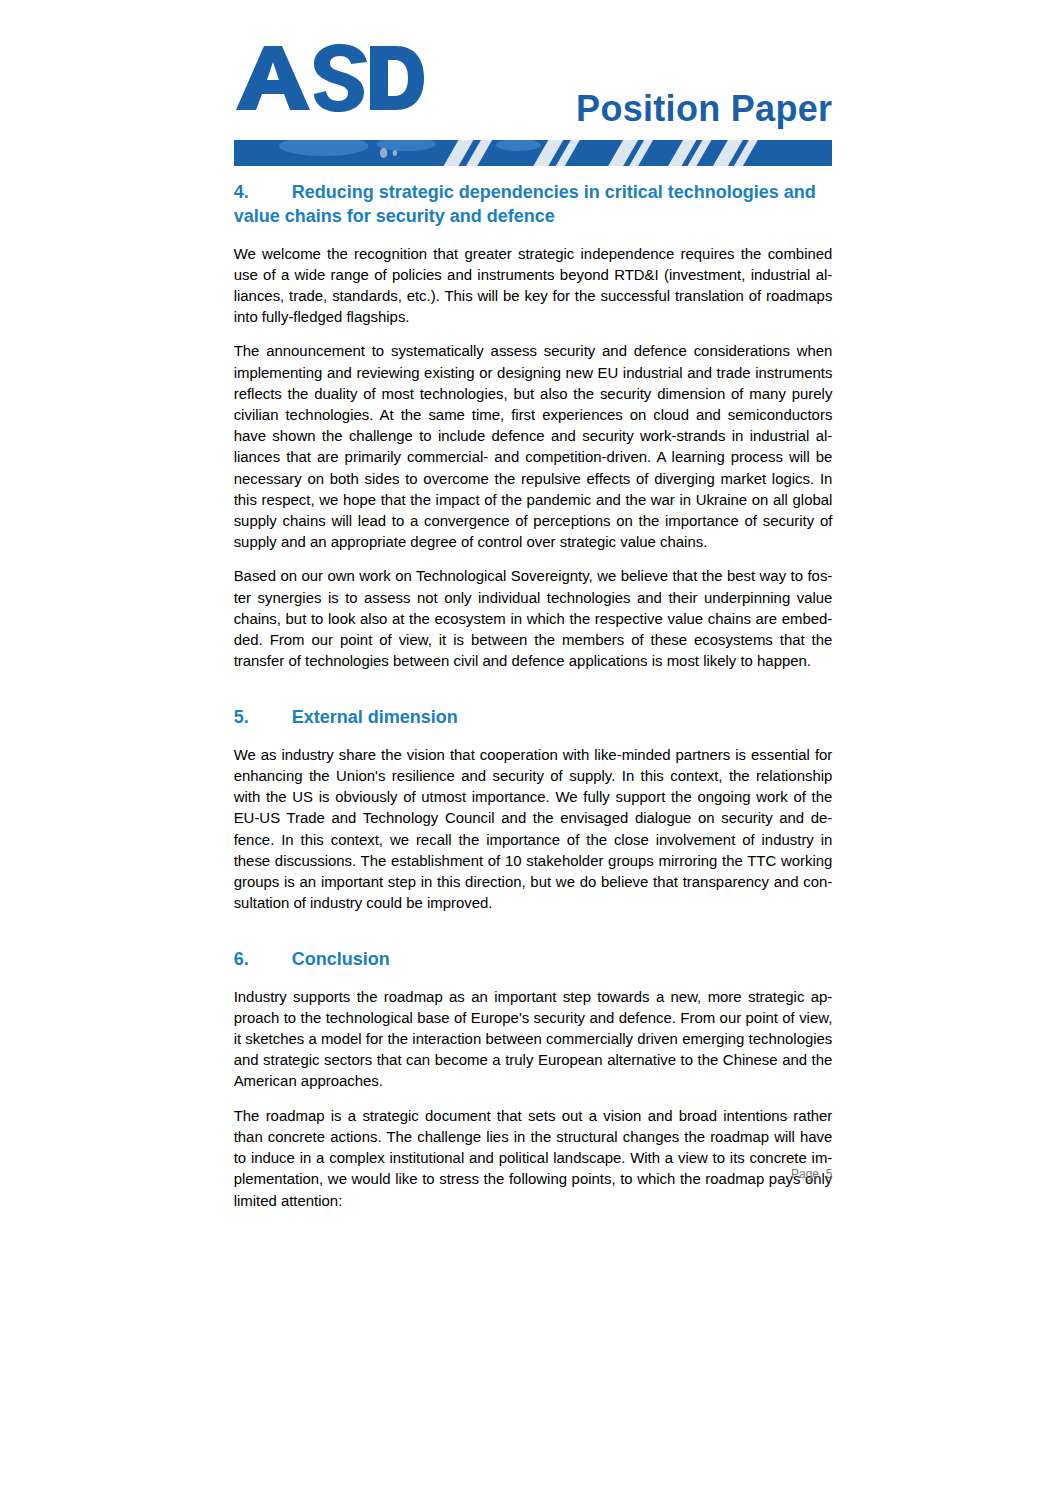Position Paper
4. Reducing strategic dependencies in critical technologies and value chains for security and defence
We welcome the recognition that greater strategic independence requires the combined use of a wide range of policies and instruments beyond RTD&I (investment, industrial alliances, trade, standards, etc.). This will be key for the successful translation of roadmaps into fully-fledged flagships.
The announcement to systematically assess security and defence considerations when implementing and reviewing existing or designing new EU industrial and trade instruments reflects the duality of most technologies, but also the security dimension of many purely civilian technologies. At the same time, first experiences on cloud and semiconductors have shown the challenge to include defence and security work-strands in industrial alliances that are primarily commercial- and competition-driven. A learning process will be necessary on both sides to overcome the repulsive effects of diverging market logics. In this respect, we hope that the impact of the pandemic and the war in Ukraine on all global supply chains will lead to a convergence of perceptions on the importance of security of supply and an appropriate degree of control over strategic value chains.
Based on our own work on Technological Sovereignty, we believe that the best way to foster synergies is to assess not only individual technologies and their underpinning value chains, but to look also at the ecosystem in which the respective value chains are embedded. From our point of view, it is between the members of these ecosystems that the transfer of technologies between civil and defence applications is most likely to happen.
5. External dimension
We as industry share the vision that cooperation with like-minded partners is essential for enhancing the Union's resilience and security of supply. In this context, the relationship with the US is obviously of utmost importance. We fully support the ongoing work of the EU-US Trade and Technology Council and the envisaged dialogue on security and defence. In this context, we recall the importance of the close involvement of industry in these discussions. The establishment of 10 stakeholder groups mirroring the TTC working groups is an important step in this direction, but we do believe that transparency and consultation of industry could be improved.
6. Conclusion
Industry supports the roadmap as an important step towards a new, more strategic approach to the technological base of Europe's security and defence. From our point of view, it sketches a model for the interaction between commercially driven emerging technologies and strategic sectors that can become a truly European alternative to the Chinese and the American approaches.
The roadmap is a strategic document that sets out a vision and broad intentions rather than concrete actions. The challenge lies in the structural changes the roadmap will have to induce in a complex institutional and political landscape. With a view to its concrete implementation, we would like to stress the following points, to which the roadmap pays only limited attention:
Page 5